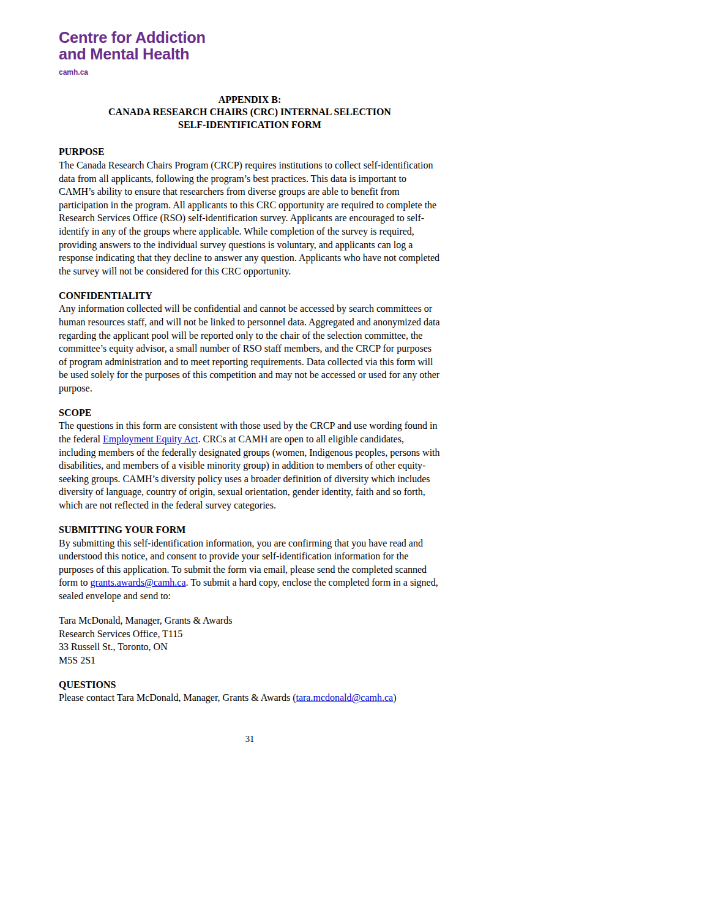Centre for Addiction
and Mental Health
camh.ca
Appendix B:
Canada Research Chairs (CRC) Internal Selection
Self-Identification Form
Purpose
The Canada Research Chairs Program (CRCP) requires institutions to collect self-identification data from all applicants, following the program’s best practices. This data is important to CAMH’s ability to ensure that researchers from diverse groups are able to benefit from participation in the program. All applicants to this CRC opportunity are required to complete the Research Services Office (RSO) self-identification survey. Applicants are encouraged to self-identify in any of the groups where applicable. While completion of the survey is required, providing answers to the individual survey questions is voluntary, and applicants can log a response indicating that they decline to answer any question. Applicants who have not completed the survey will not be considered for this CRC opportunity.
Confidentiality
Any information collected will be confidential and cannot be accessed by search committees or human resources staff, and will not be linked to personnel data. Aggregated and anonymized data regarding the applicant pool will be reported only to the chair of the selection committee, the committee’s equity advisor, a small number of RSO staff members, and the CRCP for purposes of program administration and to meet reporting requirements. Data collected via this form will be used solely for the purposes of this competition and may not be accessed or used for any other purpose.
Scope
The questions in this form are consistent with those used by the CRCP and use wording found in the federal Employment Equity Act. CRCs at CAMH are open to all eligible candidates, including members of the federally designated groups (women, Indigenous peoples, persons with disabilities, and members of a visible minority group) in addition to members of other equity-seeking groups. CAMH’s diversity policy uses a broader definition of diversity which includes diversity of language, country of origin, sexual orientation, gender identity, faith and so forth, which are not reflected in the federal survey categories.
Submitting Your Form
By submitting this self-identification information, you are confirming that you have read and understood this notice, and consent to provide your self-identification information for the purposes of this application. To submit the form via email, please send the completed scanned form to grants.awards@camh.ca. To submit a hard copy, enclose the completed form in a signed, sealed envelope and send to:
Tara McDonald, Manager, Grants & Awards Research Services Office, T115 33 Russell St., Toronto, ON M5S 2S1
Questions
Please contact Tara McDonald, Manager, Grants & Awards (tara.mcdonald@camh.ca)
31